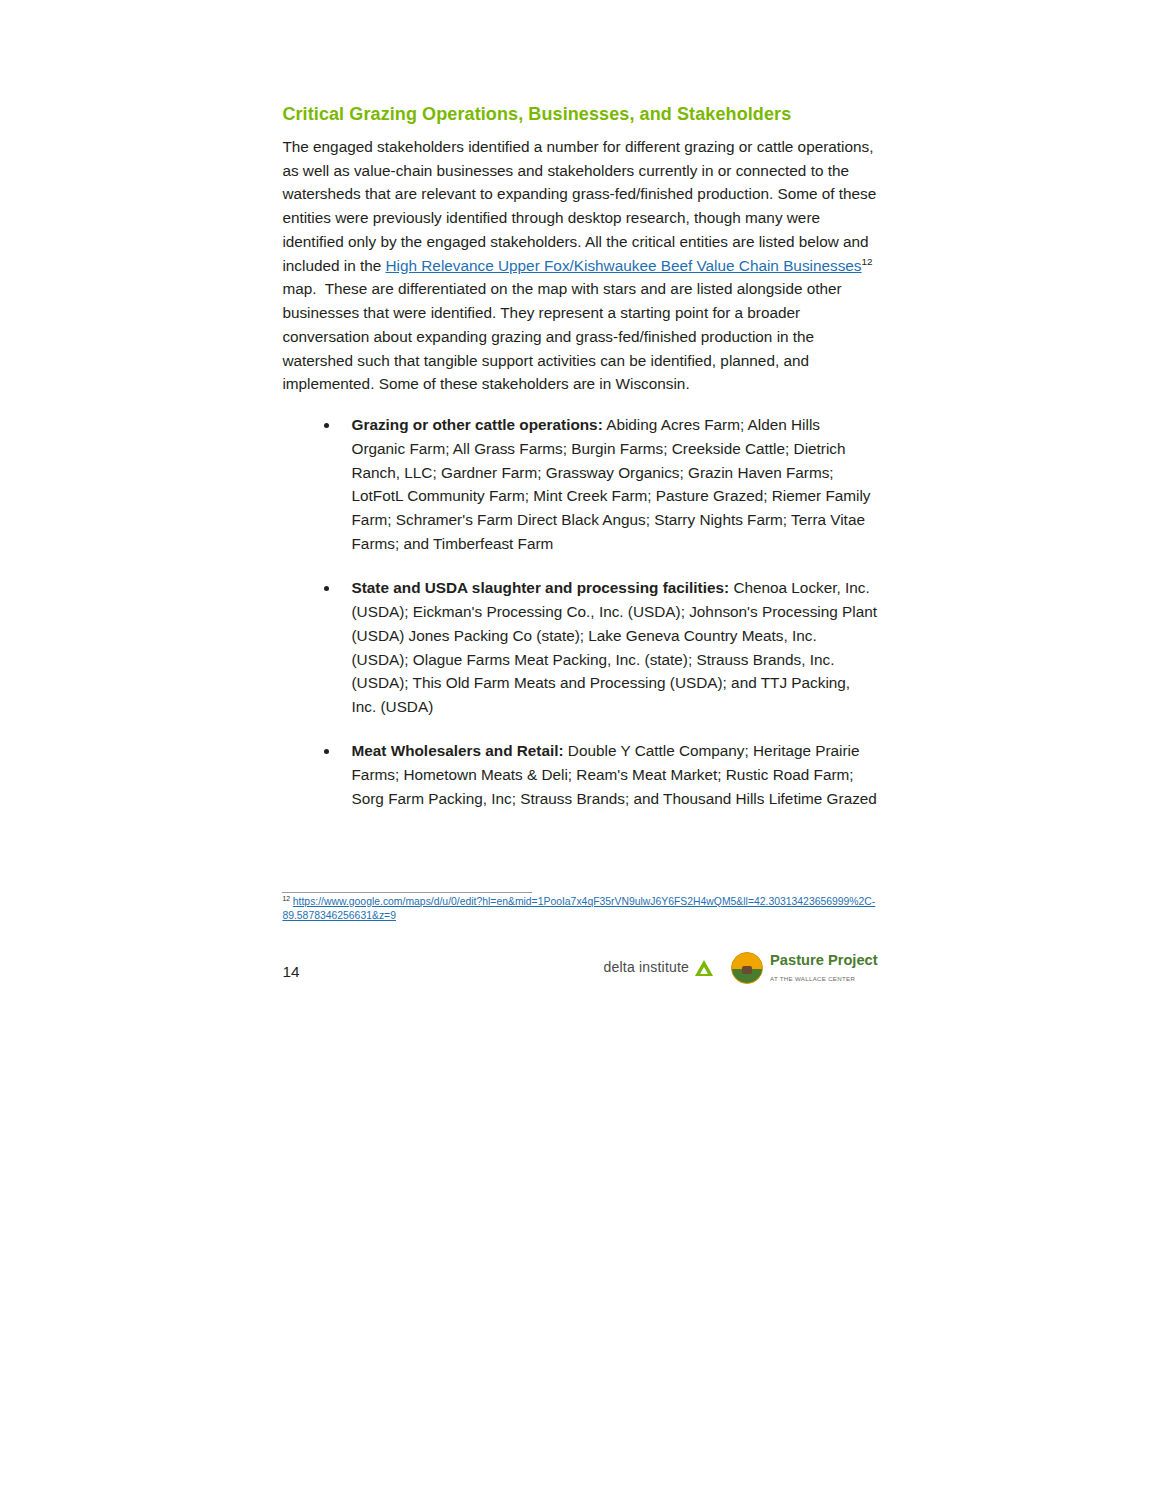Critical Grazing Operations, Businesses, and Stakeholders
The engaged stakeholders identified a number for different grazing or cattle operations, as well as value-chain businesses and stakeholders currently in or connected to the watersheds that are relevant to expanding grass-fed/finished production. Some of these entities were previously identified through desktop research, though many were identified only by the engaged stakeholders. All the critical entities are listed below and included in the High Relevance Upper Fox/Kishwaukee Beef Value Chain Businesses12 map. These are differentiated on the map with stars and are listed alongside other businesses that were identified. They represent a starting point for a broader conversation about expanding grazing and grass-fed/finished production in the watershed such that tangible support activities can be identified, planned, and implemented. Some of these stakeholders are in Wisconsin.
Grazing or other cattle operations: Abiding Acres Farm; Alden Hills Organic Farm; All Grass Farms; Burgin Farms; Creekside Cattle; Dietrich Ranch, LLC; Gardner Farm; Grassway Organics; Grazin Haven Farms; LotFotL Community Farm; Mint Creek Farm; Pasture Grazed; Riemer Family Farm; Schramer's Farm Direct Black Angus; Starry Nights Farm; Terra Vitae Farms; and Timberfeast Farm
State and USDA slaughter and processing facilities: Chenoa Locker, Inc. (USDA); Eickman's Processing Co., Inc. (USDA); Johnson's Processing Plant (USDA) Jones Packing Co (state); Lake Geneva Country Meats, Inc. (USDA); Olague Farms Meat Packing, Inc. (state); Strauss Brands, Inc. (USDA); This Old Farm Meats and Processing (USDA); and TTJ Packing, Inc. (USDA)
Meat Wholesalers and Retail: Double Y Cattle Company; Heritage Prairie Farms; Hometown Meats & Deli; Ream's Meat Market; Rustic Road Farm; Sorg Farm Packing, Inc; Strauss Brands; and Thousand Hills Lifetime Grazed
12 https://www.google.com/maps/d/u/0/edit?hl=en&mid=1PooIa7x4qF35rVN9ulwJ6Y6FS2H4wQM5&ll=42.30313423656999%2C-89.5878346256631&z=9
14
delta institute
Pasture Project
at the Wallace Center